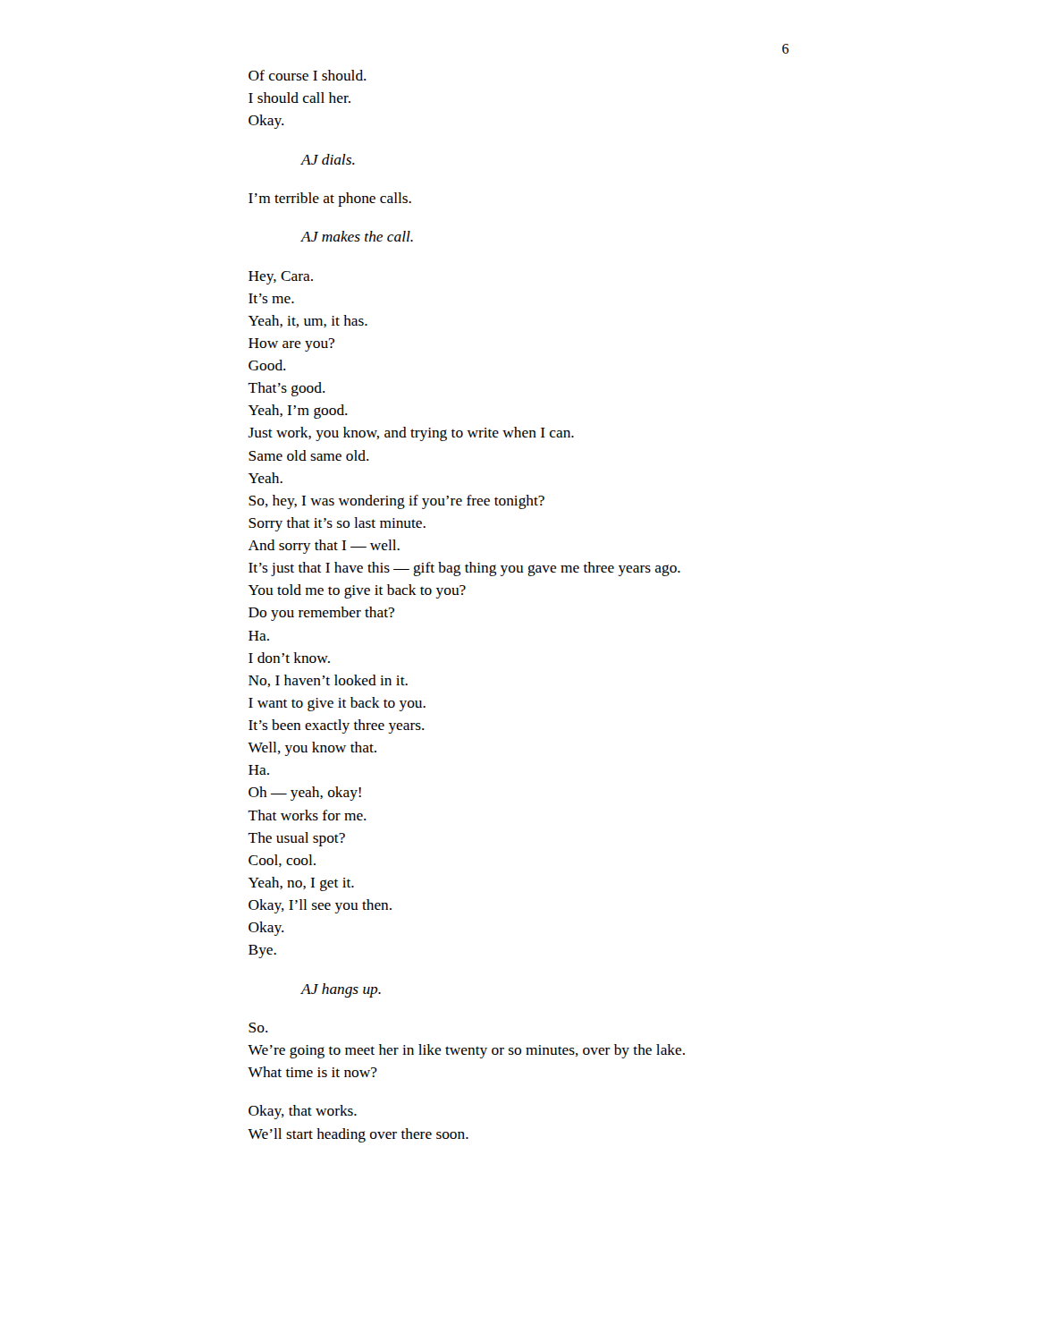6
Of course I should.
I should call her.
Okay.
AJ dials.
I’m terrible at phone calls.
AJ makes the call.
Hey, Cara.
It’s me.
Yeah, it, um, it has.
How are you?
Good.
That’s good.
Yeah, I’m good.
Just work, you know, and trying to write when I can.
Same old same old.
Yeah.
So, hey, I was wondering if you’re free tonight?
Sorry that it’s so last minute.
And sorry that I — well.
It’s just that I have this — gift bag thing you gave me three years ago.
You told me to give it back to you?
Do you remember that?
Ha.
I don’t know.
No, I haven’t looked in it.
I want to give it back to you.
It’s been exactly three years.
Well, you know that.
Ha.
Oh — yeah, okay!
That works for me.
The usual spot?
Cool, cool.
Yeah, no, I get it.
Okay, I’ll see you then.
Okay.
Bye.
AJ hangs up.
So.
We’re going to meet her in like twenty or so minutes, over by the lake.
What time is it now?
Okay, that works.
We’ll start heading over there soon.